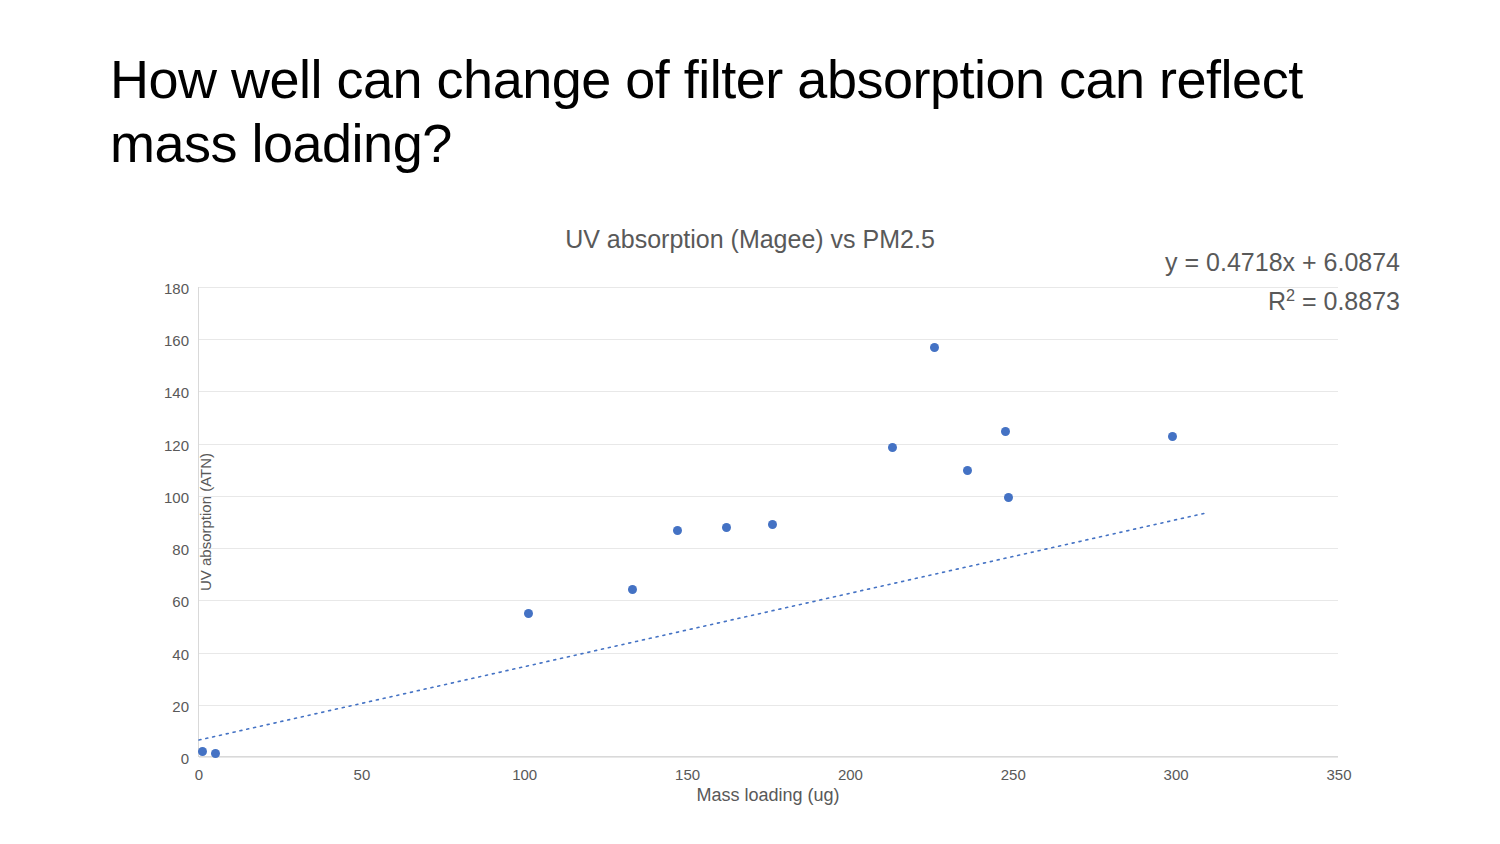How well can change of filter absorption can reflect mass loading?
UV absorption (Magee) vs PM2.5
y = 0.4718x + 6.0874
R2 = 0.8873
180
160
140
120
100
80
60
40
20
0
0
50
100
150
200
250
300
350
UV absorption (ATN)
Mass loading (ug)